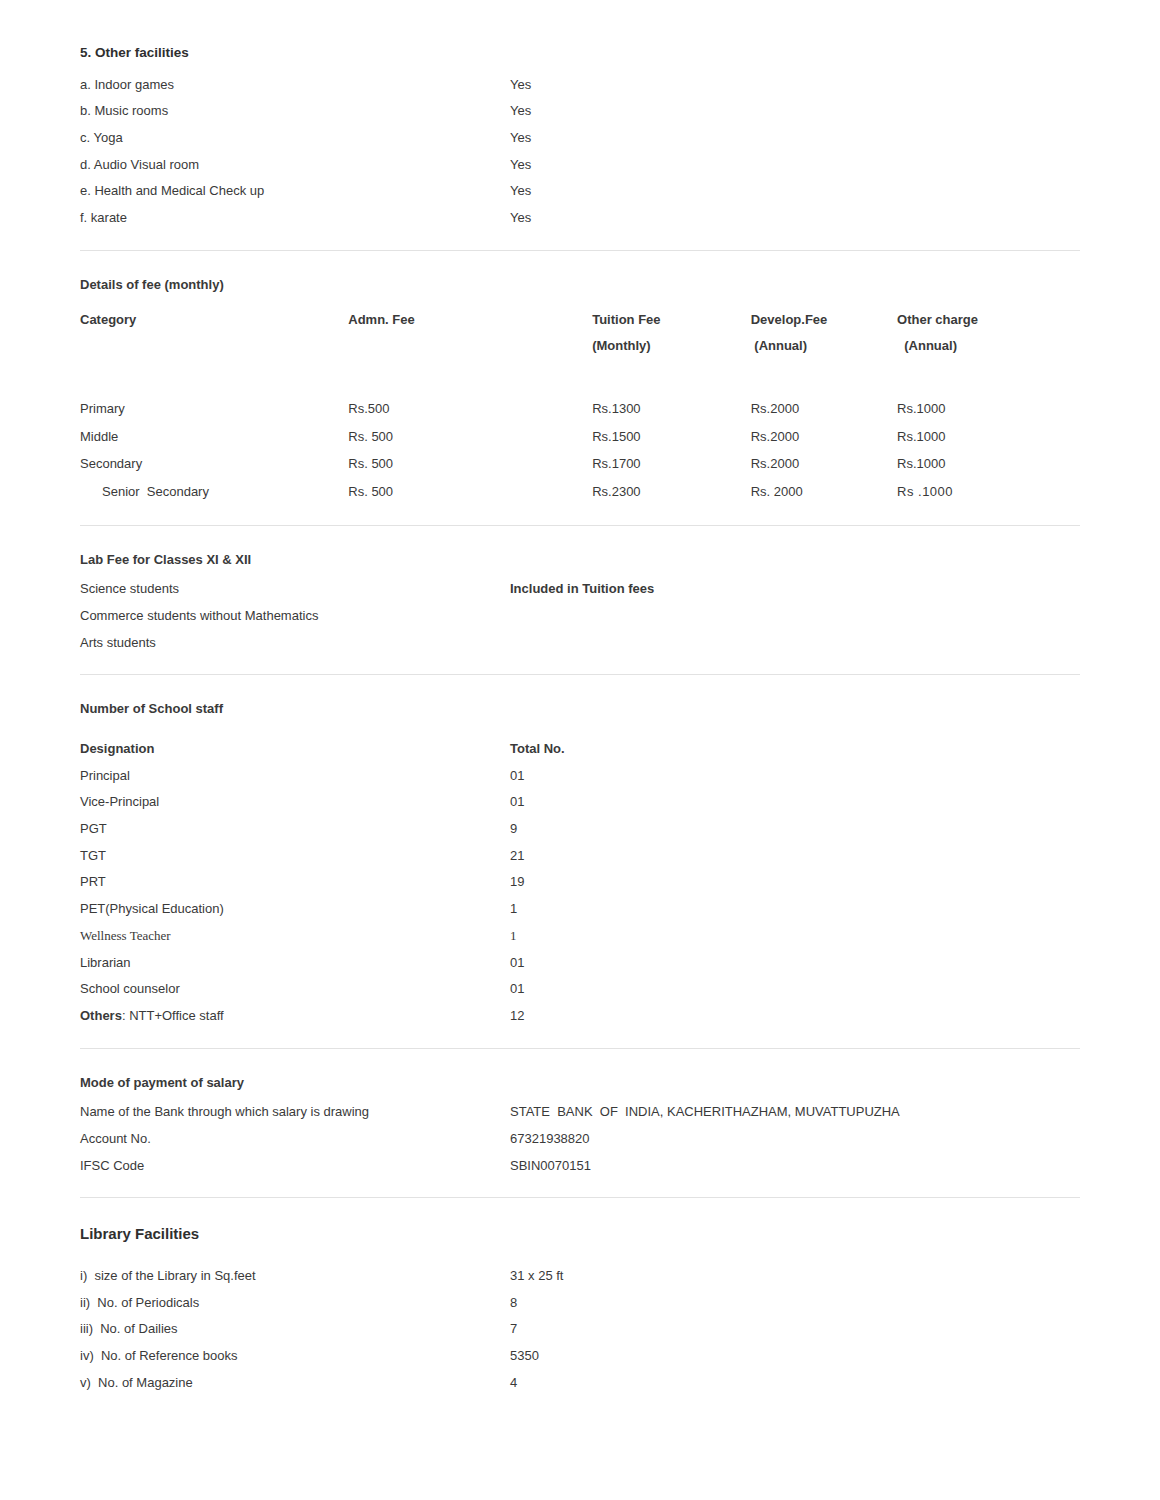5. Other facilities
| a. Indoor games | Yes |
| b. Music rooms | Yes |
| c. Yoga | Yes |
| d. Audio Visual room | Yes |
| e. Health and Medical Check up | Yes |
| f. karate | Yes |
Details of fee (monthly)
| Category | Admn. Fee | Tuition Fee | Develop.Fee | Other charge |
| --- | --- | --- | --- | --- |
| | | (Monthly) | (Annual) | (Annual) |
| Primary | Rs.500 | Rs.1300 | Rs.2000 | Rs.1000 |
| Middle | Rs. 500 | Rs.1500 | Rs.2000 | Rs.1000 |
| Secondary | Rs. 500 | Rs.1700 | Rs.2000 | Rs.1000 |
| Senior Secondary | Rs. 500 | Rs.2300 | Rs. 2000 | Rs .1000 |
Lab Fee for Classes XI & XII
| Science students | Included in Tuition fees |
| Commerce students without Mathematics | |
| Arts students | |
Number of School staff
| Designation | Total No. |
| --- | --- |
| Principal | 01 |
| Vice-Principal | 01 |
| PGT | 9 |
| TGT | 21 |
| PRT | 19 |
| PET(Physical Education) | 1 |
| Wellness Teacher | 1 |
| Librarian | 01 |
| School counselor | 01 |
| Others : NTT+Office staff | 12 |
Mode of payment of salary
| Name of the Bank through which salary is drawing | STATE BANK OF INDIA, KACHERITHAZHAM, MUVATTUPUZHA |
| Account No. | 67321938820 |
| IFSC Code | SBIN0070151 |
Library Facilities
| i) size of the Library in Sq.feet | 31 x 25 ft |
| ii) No. of Periodicals | 8 |
| iii) No. of Dailies | 7 |
| iv) No. of Reference books | 5350 |
| v) No. of Magazine | 4 |